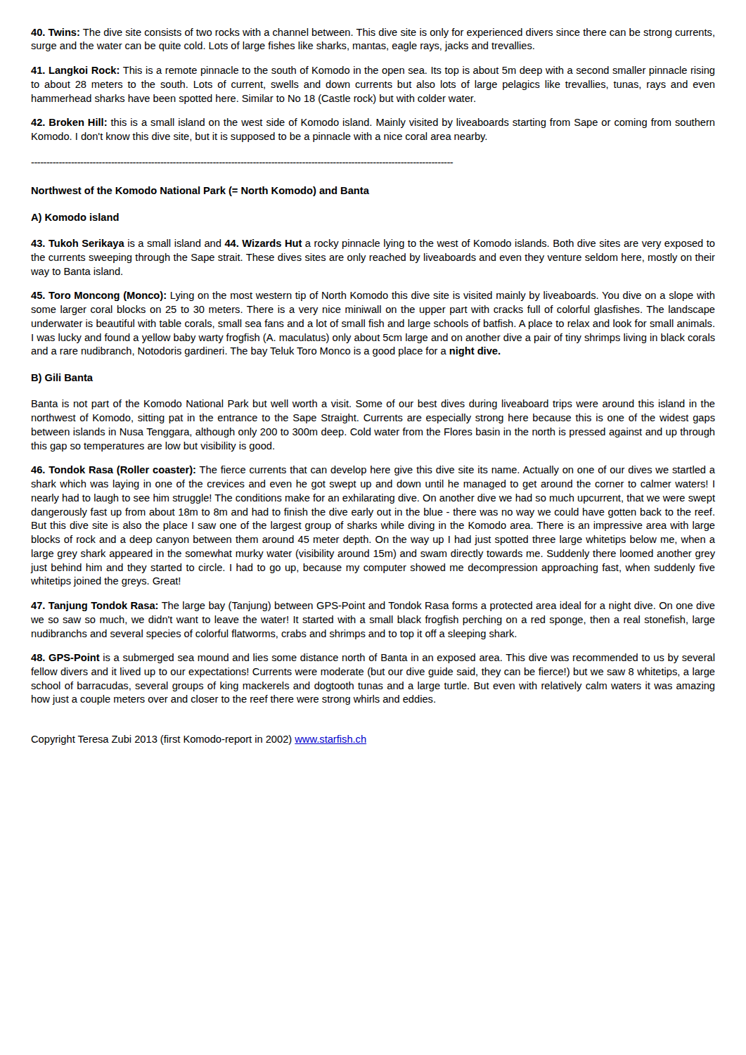40. Twins: The dive site consists of two rocks with a channel between. This dive site is only for experienced divers since there can be strong currents, surge and the water can be quite cold. Lots of large fishes like sharks, mantas, eagle rays, jacks and trevallies.
41. Langkoi Rock: This is a remote pinnacle to the south of Komodo in the open sea. Its top is about 5m deep with a second smaller pinnacle rising to about 28 meters to the south. Lots of current, swells and down currents but also lots of large pelagics like trevallies, tunas, rays and even hammerhead sharks have been spotted here. Similar to No 18 (Castle rock) but with colder water.
42. Broken Hill: this is a small island on the west side of Komodo island. Mainly visited by liveaboards starting from Sape or coming from southern Komodo. I don't know this dive site, but it is supposed to be a pinnacle with a nice coral area nearby.
-----------------------------------------------------------------------------------------------------------------------------------------
Northwest of the Komodo National Park (= North Komodo) and Banta
A) Komodo island
43. Tukoh Serikaya is a small island and 44. Wizards Hut a rocky pinnacle lying to the west of Komodo islands. Both dive sites are very exposed to the currents sweeping through the Sape strait. These dives sites are only reached by liveaboards and even they venture seldom here, mostly on their way to Banta island.
45. Toro Moncong (Monco): Lying on the most western tip of North Komodo this dive site is visited mainly by liveaboards. You dive on a slope with some larger coral blocks on 25 to 30 meters. There is a very nice miniwall on the upper part with cracks full of colorful glasfishes. The landscape underwater is beautiful with table corals, small sea fans and a lot of small fish and large schools of batfish. A place to relax and look for small animals. I was lucky and found a yellow baby warty frogfish (A. maculatus) only about 5cm large and on another dive a pair of tiny shrimps living in black corals and a rare nudibranch, Notodoris gardineri. The bay Teluk Toro Monco is a good place for a night dive.
B) Gili Banta
Banta is not part of the Komodo National Park but well worth a visit. Some of our best dives during liveaboard trips were around this island in the northwest of Komodo, sitting pat in the entrance to the Sape Straight. Currents are especially strong here because this is one of the widest gaps between islands in Nusa Tenggara, although only 200 to 300m deep. Cold water from the Flores basin in the north is pressed against and up through this gap so temperatures are low but visibility is good.
46. Tondok Rasa (Roller coaster): The fierce currents that can develop here give this dive site its name. Actually on one of our dives we startled a shark which was laying in one of the crevices and even he got swept up and down until he managed to get around the corner to calmer waters! I nearly had to laugh to see him struggle! The conditions make for an exhilarating dive. On another dive we had so much upcurrent, that we were swept dangerously fast up from about 18m to 8m and had to finish the dive early out in the blue - there was no way we could have gotten back to the reef. But this dive site is also the place I saw one of the largest group of sharks while diving in the Komodo area. There is an impressive area with large blocks of rock and a deep canyon between them around 45 meter depth. On the way up I had just spotted three large whitetips below me, when a large grey shark appeared in the somewhat murky water (visibility around 15m) and swam directly towards me. Suddenly there loomed another grey just behind him and they started to circle. I had to go up, because my computer showed me decompression approaching fast, when suddenly five whitetips joined the greys. Great!
47. Tanjung Tondok Rasa: The large bay (Tanjung) between GPS-Point and Tondok Rasa forms a protected area ideal for a night dive. On one dive we so saw so much, we didn't want to leave the water! It started with a small black frogfish perching on a red sponge, then a real stonefish, large nudibranchs and several species of colorful flatworms, crabs and shrimps and to top it off a sleeping shark.
48. GPS-Point is a submerged sea mound and lies some distance north of Banta in an exposed area. This dive was recommended to us by several fellow divers and it lived up to our expectations! Currents were moderate (but our dive guide said, they can be fierce!) but we saw 8 whitetips, a large school of barracudas, several groups of king mackerels and dogtooth tunas and a large turtle. But even with relatively calm waters it was amazing how just a couple meters over and closer to the reef there were strong whirls and eddies.
Copyright Teresa Zubi 2013 (first Komodo-report in 2002) www.starfish.ch